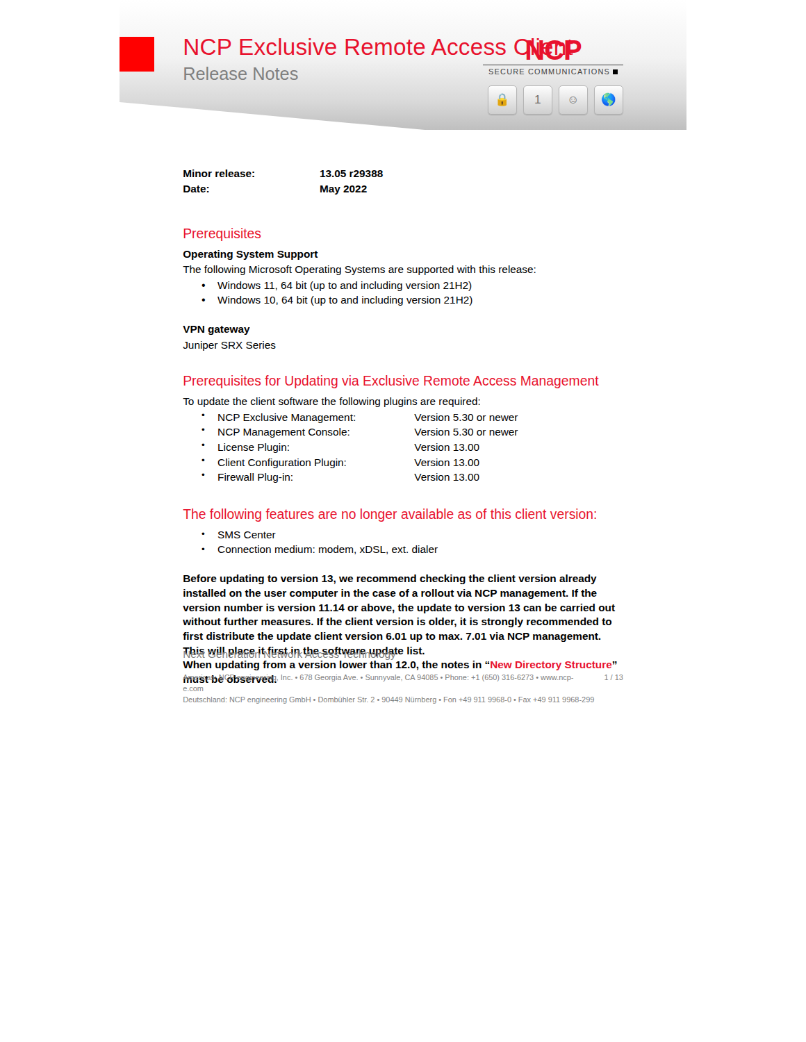NCP Exclusive Remote Access Client
Release Notes
NCP
SECURE COMMUNICATIONS
🔒
1
☺
🌎
| Minor release: | 13.05 r29388 |
| Date: | May 2022 |
Prerequisites
Operating System Support
The following Microsoft Operating Systems are supported with this release:
Windows 11, 64 bit (up to and including version 21H2)
Windows 10, 64 bit (up to and including version 21H2)
VPN gateway
Juniper SRX Series
Prerequisites for Updating via Exclusive Remote Access Management
To update the client software the following plugins are required:
| | NCP Exclusive Management: | Version 5.30 or newer |
| | NCP Management Console: | Version 5.30 or newer |
| | License Plugin: | Version 13.00 |
| | Client Configuration Plugin: | Version 13.00 |
| | Firewall Plug-in: | Version 13.00 |
The following features are no longer available as of this client version:
SMS Center
Connection medium: modem, xDSL, ext. dialer
Before updating to version 13, we recommend checking the client version already installed on the user computer in the case of a rollout via NCP management. If the version number is version 11.14 or above, the update to version 13 can be carried out without further measures. If the client version is older, it is strongly recommended to first distribute the update client version 6.01 up to max. 7.01 via NCP management. This will place it first in the software update list.
When updating from a version lower than 12.0, the notes in “New Directory Structure” must be observed.
Next Generation Network Access Technology
1 / 13
Americas: NCP engineering, Inc. • 678 Georgia Ave. • Sunnyvale, CA 94085 • Phone: +1 (650) 316-6273 • www.ncp-e.com
Deutschland: NCP engineering GmbH • Dombühler Str. 2 • 90449 Nürnberg • Fon +49 911 9968-0 • Fax +49 911 9968-299